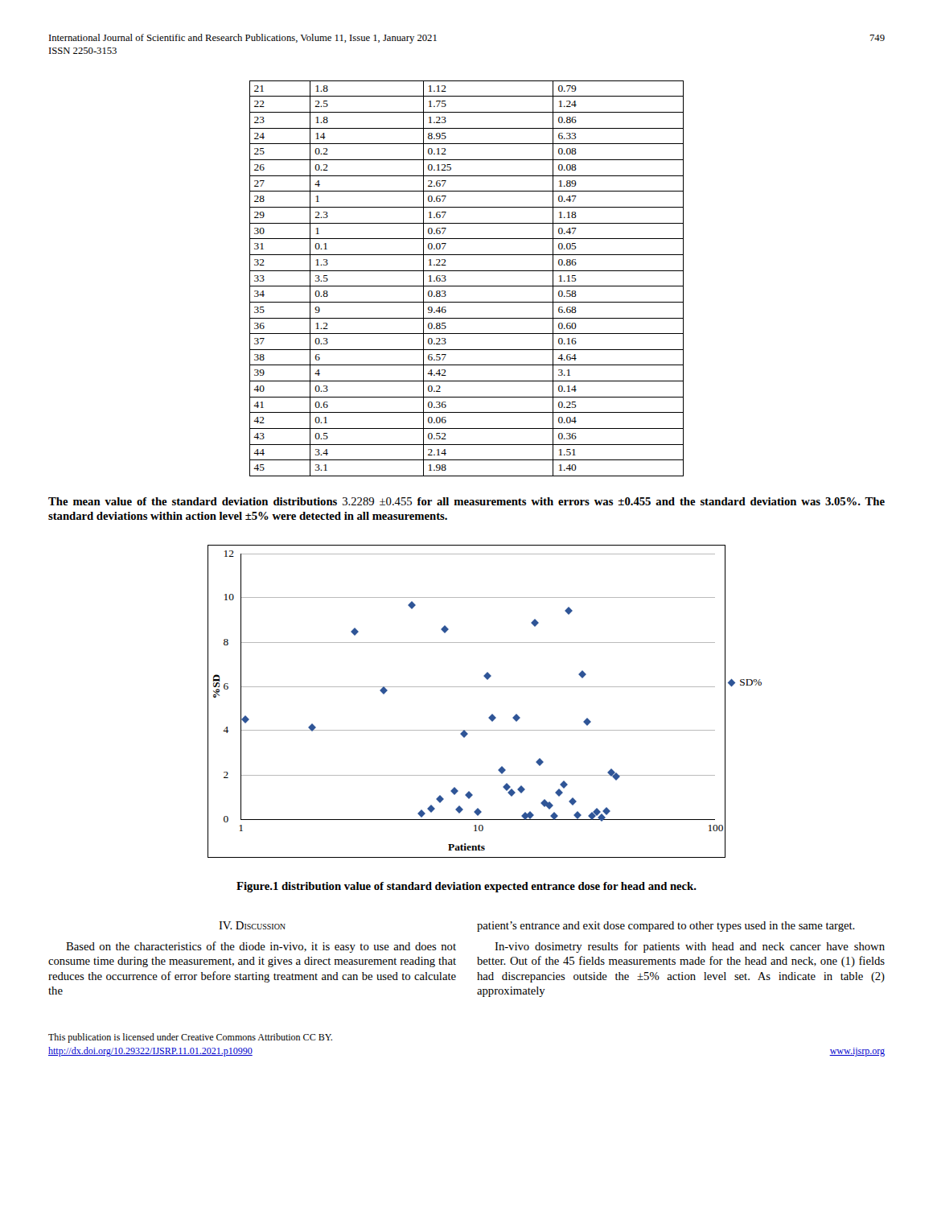International Journal of Scientific and Research Publications, Volume 11, Issue 1, January 2021
ISSN 2250-3153
749
| 21 | 1.8 | 1.12 | 0.79 |
| 22 | 2.5 | 1.75 | 1.24 |
| 23 | 1.8 | 1.23 | 0.86 |
| 24 | 14 | 8.95 | 6.33 |
| 25 | 0.2 | 0.12 | 0.08 |
| 26 | 0.2 | 0.125 | 0.08 |
| 27 | 4 | 2.67 | 1.89 |
| 28 | 1 | 0.67 | 0.47 |
| 29 | 2.3 | 1.67 | 1.18 |
| 30 | 1 | 0.67 | 0.47 |
| 31 | 0.1 | 0.07 | 0.05 |
| 32 | 1.3 | 1.22 | 0.86 |
| 33 | 3.5 | 1.63 | 1.15 |
| 34 | 0.8 | 0.83 | 0.58 |
| 35 | 9 | 9.46 | 6.68 |
| 36 | 1.2 | 0.85 | 0.60 |
| 37 | 0.3 | 0.23 | 0.16 |
| 38 | 6 | 6.57 | 4.64 |
| 39 | 4 | 4.42 | 3.1 |
| 40 | 0.3 | 0.2 | 0.14 |
| 41 | 0.6 | 0.36 | 0.25 |
| 42 | 0.1 | 0.06 | 0.04 |
| 43 | 0.5 | 0.52 | 0.36 |
| 44 | 3.4 | 2.14 | 1.51 |
| 45 | 3.1 | 1.98 | 1.40 |
The mean value of the standard deviation distributions 3.2289 ±0.455 for all measurements with errors was ±0.455 and the standard deviation was 3.05%. The standard deviations within action level ±5% were detected in all measurements.
%SD
12
10
8
6
4
2
0
1
10
100
SD%
Patients
Figure.1 distribution value of standard deviation expected entrance dose for head and neck.
IV. Discussion
Based on the characteristics of the diode in-vivo, it is easy to use and does not consume time during the measurement, and it gives a direct measurement reading that reduces the occurrence of error before starting treatment and can be used to calculate the
patient’s entrance and exit dose compared to other types used in the same target.
In-vivo dosimetry results for patients with head and neck cancer have shown better. Out of the 45 fields measurements made for the head and neck, one (1) fields had discrepancies outside the ±5% action level set. As indicate in table (2) approximately
This publication is licensed under Creative Commons Attribution CC BY.
http://dx.doi.org/10.29322/IJSRP.11.01.2021.p10990 www.ijsrp.org